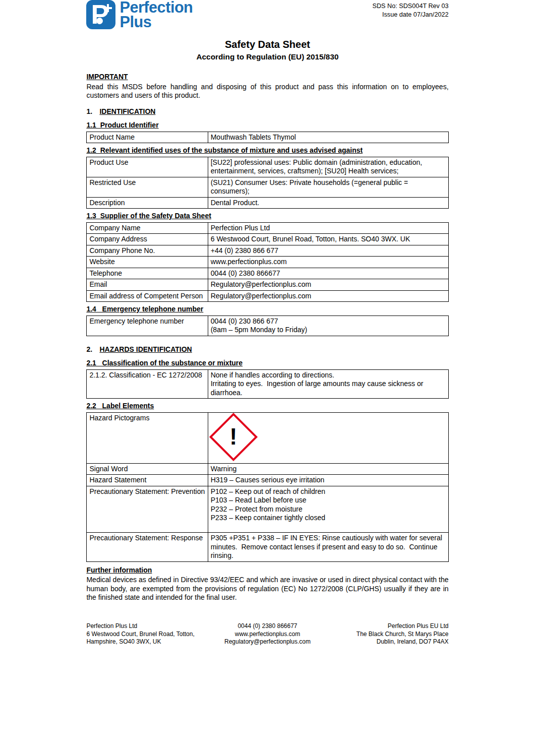P
Perfection Plus
SDS No: SDS004T Rev 03
Issue date 07/Jan/2022
Safety Data Sheet
According to Regulation (EU) 2015/830
IMPORTANT
Read this MSDS before handling and disposing of this product and pass this information on to employees, customers and users of this product.
1. IDENTIFICATION
1.1 Product Identifier
| Product Name | Mouthwash Tablets Thymol |
1.2 Relevant identified uses of the substance of mixture and uses advised against
| Product Use | [SU22] professional uses: Public domain (administration, education, entertainment, services, craftsmen); [SU20] Health services; |
| Restricted Use | (SU21) Consumer Uses: Private households (=general public = consumers); |
| Description | Dental Product. |
1.3 Supplier of the Safety Data Sheet
| Company Name | Perfection Plus Ltd |
| Company Address | 6 Westwood Court, Brunel Road, Totton, Hants. SO40 3WX. UK |
| Company Phone No. | +44 (0) 2380 866 677 |
| Website | www.perfectionplus.com |
| Telephone | 0044 (0) 2380 866677 |
| Email | Regulatory@perfectionplus.com |
| Email address of Competent Person | Regulatory@perfectionplus.com |
1.4 Emergency telephone number
| Emergency telephone number | 0044 (0) 230 866 677 (8am – 5pm Monday to Friday) |
2. HAZARDS IDENTIFICATION
2.1 Classification of the substance or mixture
| 2.1.2. Classification - EC 1272/2008 | None if handles according to directions. Irritating to eyes. Ingestion of large amounts may cause sickness or diarrhoea. |
2.2 Label Elements
| Hazard Pictograms | ! |
| Signal Word | Warning |
| Hazard Statement | H319 – Causes serious eye irritation |
| Precautionary Statement: Prevention | P102 – Keep out of reach of children P103 – Read Label before use P232 – Protect from moisture P233 – Keep container tightly closed |
| Precautionary Statement: Response | P305 +P351 + P338 – IF IN EYES: Rinse cautiously with water for several minutes. Remove contact lenses if present and easy to do so. Continue rinsing. |
Further information
Medical devices as defined in Directive 93/42/EEC and which are invasive or used in direct physical contact with the human body, are exempted from the provisions of regulation (EC) No 1272/2008 (CLP/GHS) usually if they are in the finished state and intended for the final user.
Perfection Plus Ltd
6 Westwood Court, Brunel Road, Totton,
Hampshire, SO40 3WX, UK
0044 (0) 2380 866677
www.perfectionplus.com
Regulatory@perfectionplus.com
Perfection Plus EU Ltd
The Black Church, St Marys Place
Dublin, Ireland, DO7 P4AX